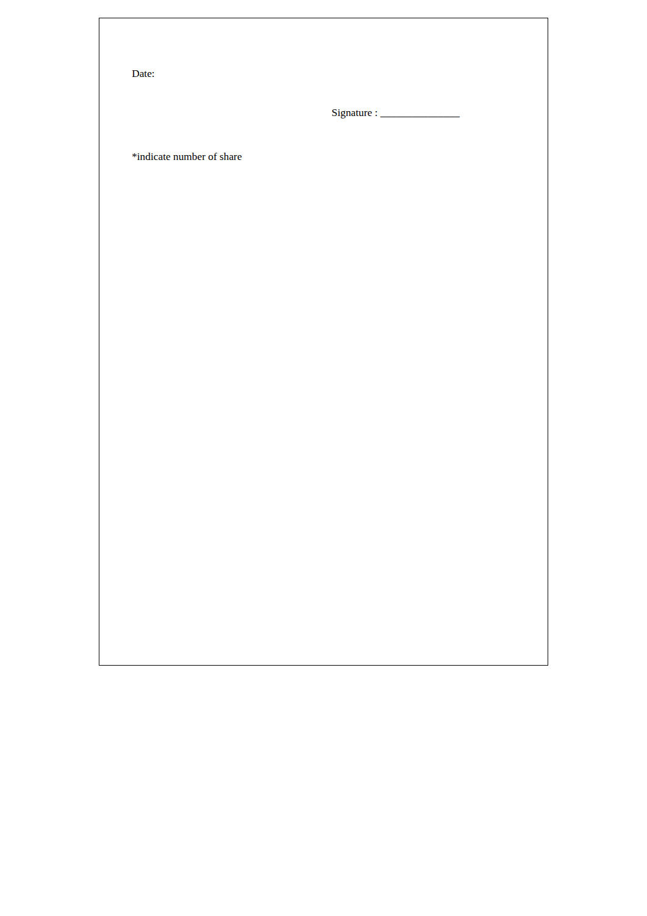Date:
Signature : _______________
*indicate number of share